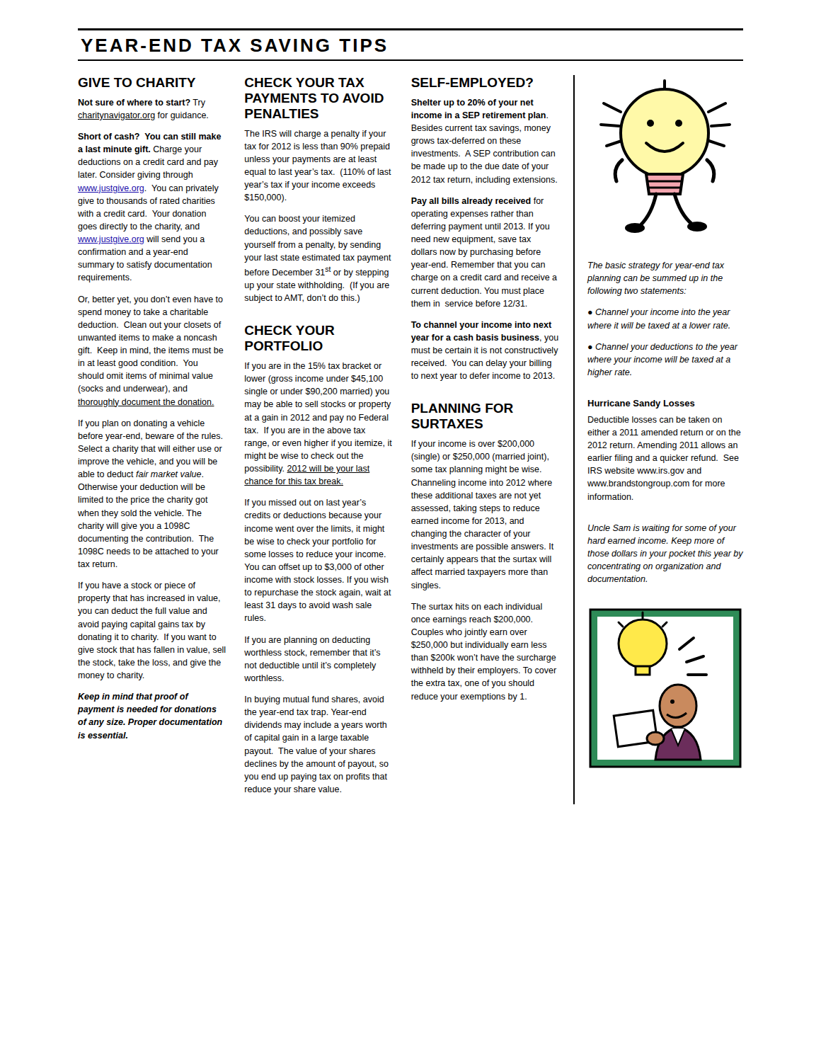YEAR-END TAX SAVING TIPS
GIVE TO CHARITY
Not sure of where to start? Try charitynavigator.org for guidance.
Short of cash? You can still make a last minute gift. Charge your deductions on a credit card and pay later. Consider giving through www.justgive.org. You can privately give to thousands of rated charities with a credit card. Your donation goes directly to the charity, and www.justgive.org will send you a confirmation and a year-end summary to satisfy documentation requirements.
Or, better yet, you don’t even have to spend money to take a charitable deduction. Clean out your closets of unwanted items to make a noncash gift. Keep in mind, the items must be in at least good condition. You should omit items of minimal value (socks and underwear), and thoroughly document the donation.
If you plan on donating a vehicle before year-end, beware of the rules. Select a charity that will either use or improve the vehicle, and you will be able to deduct fair market value. Otherwise your deduction will be limited to the price the charity got when they sold the vehicle. The charity will give you a 1098C documenting the contribution. The 1098C needs to be attached to your tax return.
If you have a stock or piece of property that has increased in value, you can deduct the full value and avoid paying capital gains tax by donating it to charity. If you want to give stock that has fallen in value, sell the stock, take the loss, and give the money to charity.
Keep in mind that proof of payment is needed for donations of any size. Proper documentation is essential.
CHECK YOUR TAX PAYMENTS TO AVOID PENALTIES
The IRS will charge a penalty if your tax for 2012 is less than 90% prepaid unless your payments are at least equal to last year’s tax. (110% of last year’s tax if your income exceeds $150,000).
You can boost your itemized deductions, and possibly save yourself from a penalty, by sending your last state estimated tax payment before December 31st or by stepping up your state withholding. (If you are subject to AMT, don’t do this.)
CHECK YOUR PORTFOLIO
If you are in the 15% tax bracket or lower (gross income under $45,100 single or under $90,200 married) you may be able to sell stocks or property at a gain in 2012 and pay no Federal tax. If you are in the above tax range, or even higher if you itemize, it might be wise to check out the possibility. 2012 will be your last chance for this tax break.
If you missed out on last year’s credits or deductions because your income went over the limits, it might be wise to check your portfolio for some losses to reduce your income. You can offset up to $3,000 of other income with stock losses. If you wish to repurchase the stock again, wait at least 31 days to avoid wash sale rules.
If you are planning on deducting worthless stock, remember that it’s not deductible until it’s completely worthless.
In buying mutual fund shares, avoid the year-end tax trap. Year-end dividends may include a years worth of capital gain in a large taxable payout. The value of your shares declines by the amount of payout, so you end up paying tax on profits that reduce your share value.
SELF-EMPLOYED?
Shelter up to 20% of your net income in a SEP retirement plan. Besides current tax savings, money grows tax-deferred on these investments. A SEP contribution can be made up to the due date of your 2012 tax return, including extensions.
Pay all bills already received for operating expenses rather than deferring payment until 2013. If you need new equipment, save tax dollars now by purchasing before year-end. Remember that you can charge on a credit card and receive a current deduction. You must place them in service before 12/31.
To channel your income into next year for a cash basis business, you must be certain it is not constructively received. You can delay your billing to next year to defer income to 2013.
PLANNING FOR SURTAXES
If your income is over $200,000 (single) or $250,000 (married joint), some tax planning might be wise. Channeling income into 2012 where these additional taxes are not yet assessed, taking steps to reduce earned income for 2013, and changing the character of your investments are possible answers. It certainly appears that the surtax will affect married taxpayers more than singles.
The surtax hits on each individual once earnings reach $200,000. Couples who jointly earn over $250,000 but individually earn less than $200k won’t have the surcharge withheld by their employers. To cover the extra tax, one of you should reduce your exemptions by 1.
The basic strategy for year-end tax planning can be summed up in the following two statements:
● Channel your income into the year where it will be taxed at a lower rate.
● Channel your deductions to the year where your income will be taxed at a higher rate.
Hurricane Sandy Losses
Deductible losses can be taken on either a 2011 amended return or on the 2012 return. Amending 2011 allows an earlier filing and a quicker refund. See IRS website www.irs.gov and www.brandstongroup.com for more information.
Uncle Sam is waiting for some of your hard earned income. Keep more of those dollars in your pocket this year by concentrating on organization and documentation.